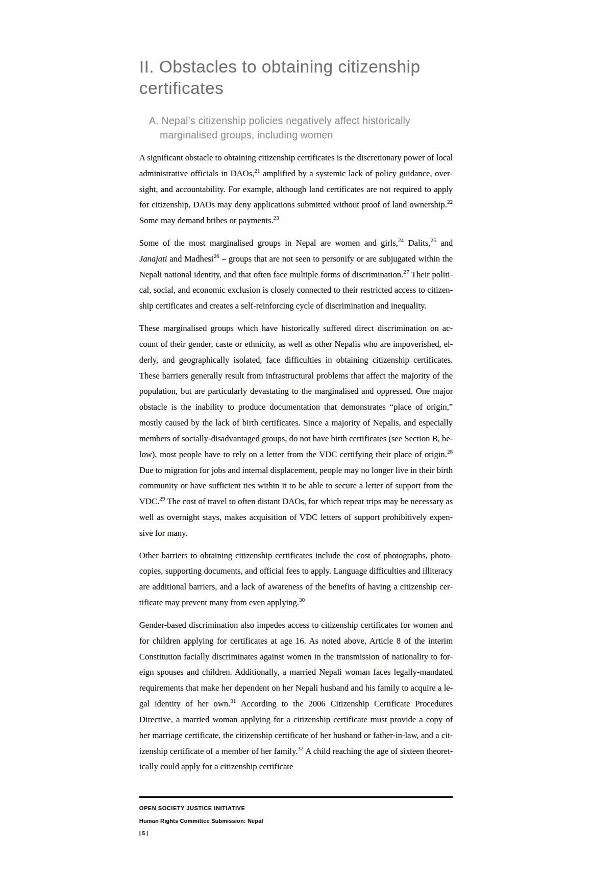II. Obstacles to obtaining citizenship certificates
A. Nepal’s citizenship policies negatively affect historically marginalised groups, including women
A significant obstacle to obtaining citizenship certificates is the discretionary power of local administrative officials in DAOs,21 amplified by a systemic lack of policy guidance, oversight, and accountability. For example, although land certificates are not required to apply for citizenship, DAOs may deny applications submitted without proof of land ownership.22 Some may demand bribes or payments.23
Some of the most marginalised groups in Nepal are women and girls,24 Dalits,25 and Janajati and Madhesi26 – groups that are not seen to personify or are subjugated within the Nepali national identity, and that often face multiple forms of discrimination.27 Their political, social, and economic exclusion is closely connected to their restricted access to citizenship certificates and creates a self-reinforcing cycle of discrimination and inequality.
These marginalised groups which have historically suffered direct discrimination on account of their gender, caste or ethnicity, as well as other Nepalis who are impoverished, elderly, and geographically isolated, face difficulties in obtaining citizenship certificates. These barriers generally result from infrastructural problems that affect the majority of the population, but are particularly devastating to the marginalised and oppressed. One major obstacle is the inability to produce documentation that demonstrates “place of origin,” mostly caused by the lack of birth certificates. Since a majority of Nepalis, and especially members of socially-disadvantaged groups, do not have birth certificates (see Section B, below), most people have to rely on a letter from the VDC certifying their place of origin.28 Due to migration for jobs and internal displacement, people may no longer live in their birth community or have sufficient ties within it to be able to secure a letter of support from the VDC.29 The cost of travel to often distant DAOs, for which repeat trips may be necessary as well as overnight stays, makes acquisition of VDC letters of support prohibitively expensive for many.
Other barriers to obtaining citizenship certificates include the cost of photographs, photocopies, supporting documents, and official fees to apply. Language difficulties and illiteracy are additional barriers, and a lack of awareness of the benefits of having a citizenship certificate may prevent many from even applying.30
Gender-based discrimination also impedes access to citizenship certificates for women and for children applying for certificates at age 16. As noted above, Article 8 of the interim Constitution facially discriminates against women in the transmission of nationality to foreign spouses and children. Additionally, a married Nepali woman faces legally-mandated requirements that make her dependent on her Nepali husband and his family to acquire a legal identity of her own.31 According to the 2006 Citizenship Certificate Procedures Directive, a married woman applying for a citizenship certificate must provide a copy of her marriage certificate, the citizenship certificate of her husband or father-in-law, and a citizenship certificate of a member of her family.32 A child reaching the age of sixteen theoretically could apply for a citizenship certificate
OPEN SOCIETY JUSTICE INITIATIVE
Human Rights Committee Submission: Nepal
| 5 |